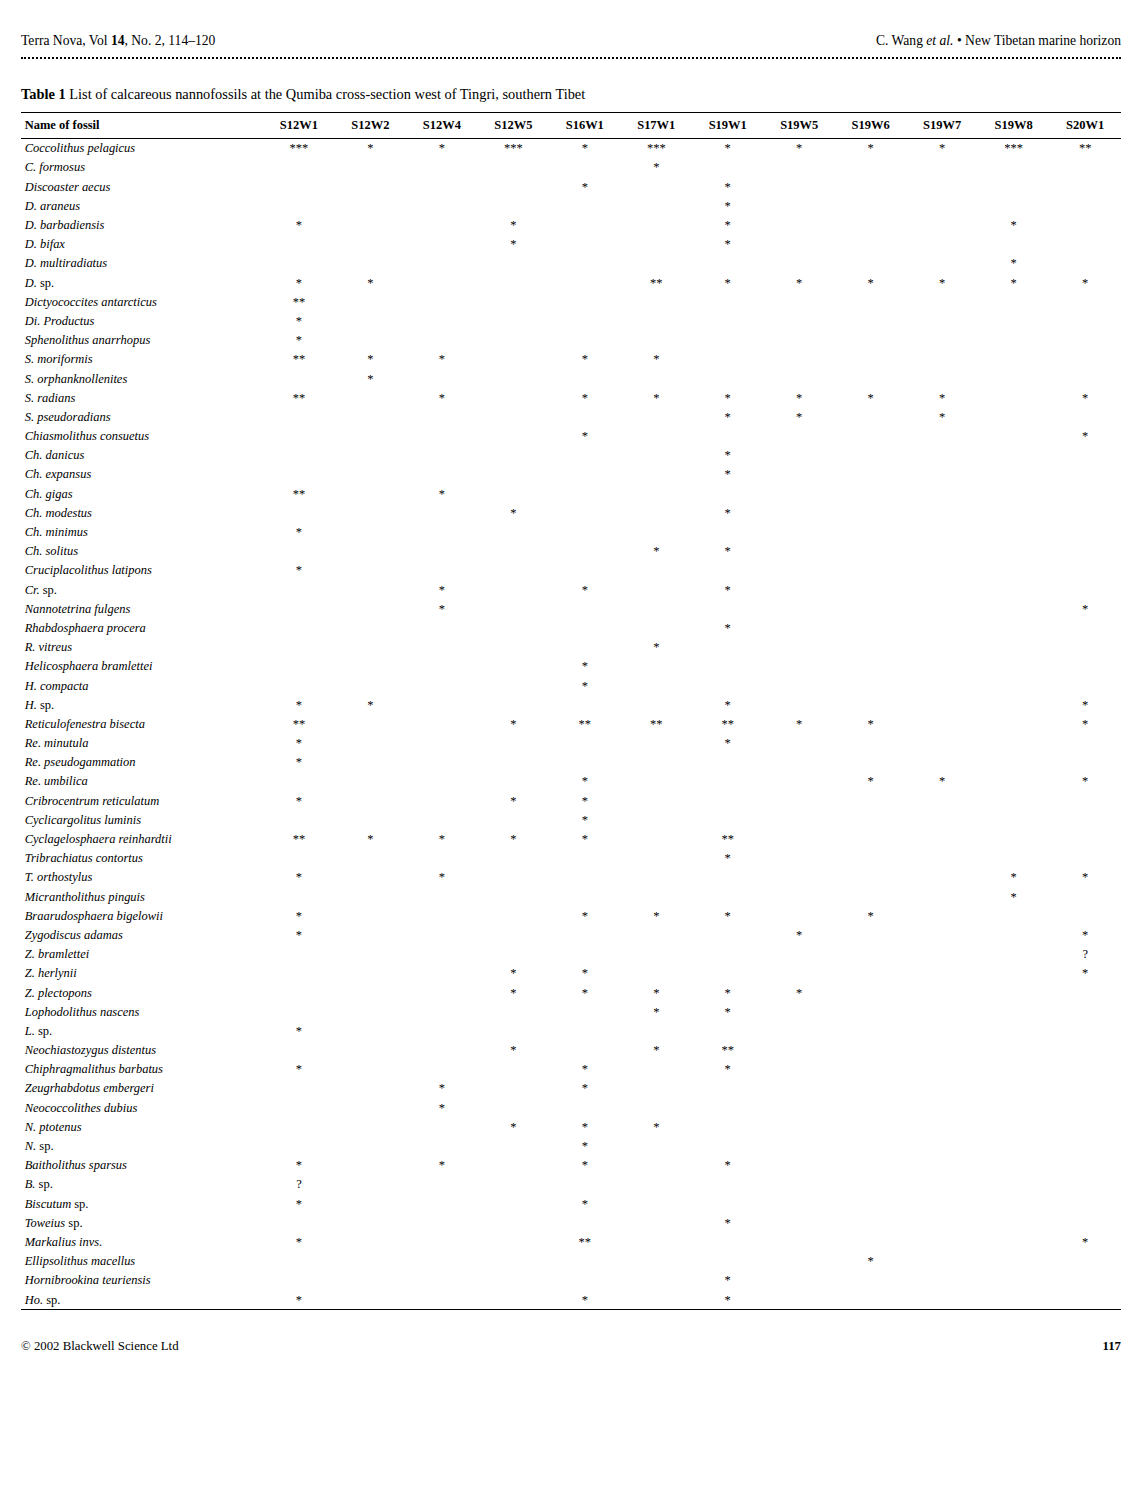Terra Nova, Vol 14, No. 2, 114–120
C. Wang et al. • New Tibetan marine horizon
Table 1 List of calcareous nannofossils at the Qumiba cross-section west of Tingri, southern Tibet
| Name of fossil | S12W1 | S12W2 | S12W4 | S12W5 | S16W1 | S17W1 | S19W1 | S19W5 | S19W6 | S19W7 | S19W8 | S20W1 |
| --- | --- | --- | --- | --- | --- | --- | --- | --- | --- | --- | --- | --- |
| Coccolithus pelagicus | *** | * | * | *** | * | *** | * | * | * | * | *** | ** |
| C. formosus | | | | | | * | | | | | | |
| Discoaster aecus | | | | | * | | * | | | | | |
| D. araneus | | | | | | | * | | | | | |
| D. barbadiensis | * | | | * | | | * | | | | * | |
| D. bifax | | | | * | | | * | | | | | |
| D. multiradiatus | | | | | | | | | | | * | |
| D. sp. | * | * | | | | ** | * | * | * | * | * | * |
| Dictyococcites antarcticus | ** | | | | | | | | | | | |
| Di. Productus | * | | | | | | | | | | | |
| Sphenolithus anarrhopus | * | | | | | | | | | | | |
| S. moriformis | ** | * | * | | * | * | | | | | | |
| S. orphanknollenites | | * | | | | | | | | | | |
| S. radians | ** | | * | | * | * | * | * | * | * | | * |
| S. pseudoradians | | | | | | | * | * | | * | | |
| Chiasmolithus consuetus | | | | | * | | | | | | | * |
| Ch. danicus | | | | | | | * | | | | | |
| Ch. expansus | | | | | | | * | | | | | |
| Ch. gigas | ** | | * | | | | | | | | | |
| Ch. modestus | | | | * | | | * | | | | | |
| Ch. minimus | * | | | | | | | | | | | |
| Ch. solitus | | | | | | * | * | | | | | |
| Cruciplacolithus latipons | * | | | | | | | | | | | |
| Cr. sp. | | | * | | * | | * | | | | | |
| Nannotetrina fulgens | | | * | | | | | | | | | * |
| Rhabdosphaera procera | | | | | | | * | | | | | |
| R. vitreus | | | | | | * | | | | | | |
| Helicosphaera bramlettei | | | | | * | | | | | | | |
| H. compacta | | | | | * | | | | | | | |
| H. sp. | * | * | | | | | * | | | | | * |
| Reticulofenestra bisecta | ** | | | * | ** | ** | ** | * | * | | | * |
| Re. minutula | * | | | | | | * | | | | | |
| Re. pseudogammation | * | | | | | | | | | | | |
| Re. umbilica | | | | | * | | | | * | * | | * |
| Cribrocentrum reticulatum | * | | | * | * | | | | | | | |
| Cyclicargolitus luminis | | | | | * | | | | | | | |
| Cyclagelosphaera reinhardtii | ** | * | * | * | * | | ** | | | | | |
| Tribrachiatus contortus | | | | | | | * | | | | | |
| T. orthostylus | * | | * | | | | | | | | * | * |
| Micrantholithus pinguis | | | | | | | | | | | * | |
| Braarudosphaera bigelowii | * | | | | * | * | * | | * | | | |
| Zygodiscus adamas | * | | | | | | | * | | | | * |
| Z. bramlettei | | | | | | | | | | | | ? |
| Z. herlynii | | | | * | * | | | | | | | * |
| Z. plectopons | | | | * | * | * | * | * | | | | |
| Lophodolithus nascens | | | | | | * | * | | | | | |
| L. sp. | * | | | | | | | | | | | |
| Neochiastozygus distentus | | | | * | | * | ** | | | | | |
| Chiphragmalithus barbatus | * | | | | * | | * | | | | | |
| Zeugrhabdotus embergeri | | | * | | * | | | | | | | |
| Neococcolithes dubius | | | * | | | | | | | | | |
| N. ptotenus | | | | * | * | * | | | | | | |
| N. sp. | | | | | * | | | | | | | |
| Baitholithus sparsus | * | | * | | * | | * | | | | | |
| B. sp. | ? | | | | | | | | | | | |
| Biscutum sp. | * | | | | * | | | | | | | |
| Toweius sp. | | | | | | | * | | | | | |
| Markalius invs. | * | | | | ** | | | | | | | * |
| Ellipsolithus macellus | | | | | | | | | * | | | |
| Hornibrookina teuriensis | | | | | | | * | | | | | |
| Ho. sp. | * | | | | * | | * | | | | | |
© 2002 Blackwell Science Ltd
117